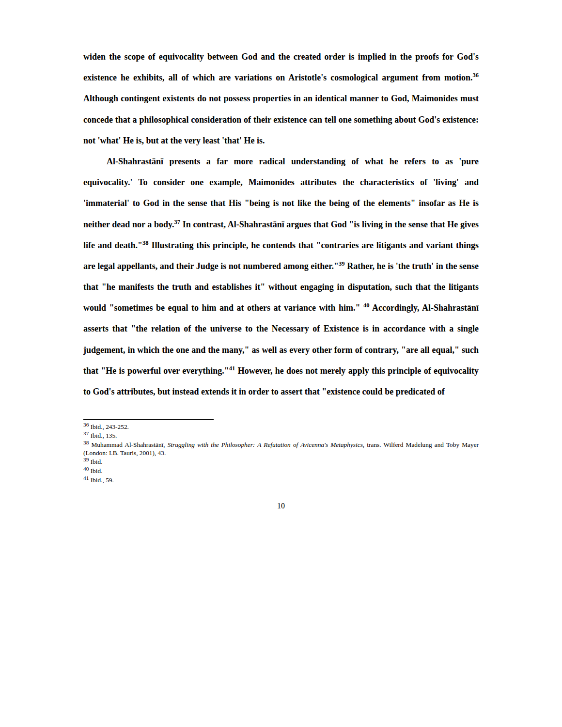widen the scope of equivocality between God and the created order is implied in the proofs for God's existence he exhibits, all of which are variations on Aristotle's cosmological argument from motion.36 Although contingent existents do not possess properties in an identical manner to God, Maimonides must concede that a philosophical consideration of their existence can tell one something about God's existence: not 'what' He is, but at the very least 'that' He is.
Al-Shahrastānī presents a far more radical understanding of what he refers to as 'pure equivocality.' To consider one example, Maimonides attributes the characteristics of 'living' and 'immaterial' to God in the sense that His "being is not like the being of the elements" insofar as He is neither dead nor a body.37 In contrast, Al-Shahrastānī argues that God "is living in the sense that He gives life and death."38 Illustrating this principle, he contends that "contraries are litigants and variant things are legal appellants, and their Judge is not numbered among either."39 Rather, he is 'the truth' in the sense that "he manifests the truth and establishes it" without engaging in disputation, such that the litigants would "sometimes be equal to him and at others at variance with him." 40 Accordingly, Al-Shahrastānī asserts that "the relation of the universe to the Necessary of Existence is in accordance with a single judgement, in which the one and the many," as well as every other form of contrary, "are all equal," such that "He is powerful over everything."41 However, he does not merely apply this principle of equivocality to God's attributes, but instead extends it in order to assert that "existence could be predicated of
36 Ibid., 243-252.
37 Ibid., 135.
38 Muhammad Al-Shahrastānī, Struggling with the Philosopher: A Refutation of Avicenna's Metaphysics, trans. Wilferd Madelung and Toby Mayer (London: I.B. Tauris, 2001), 43.
39 Ibid.
40 Ibid.
41 Ibid., 59.
10